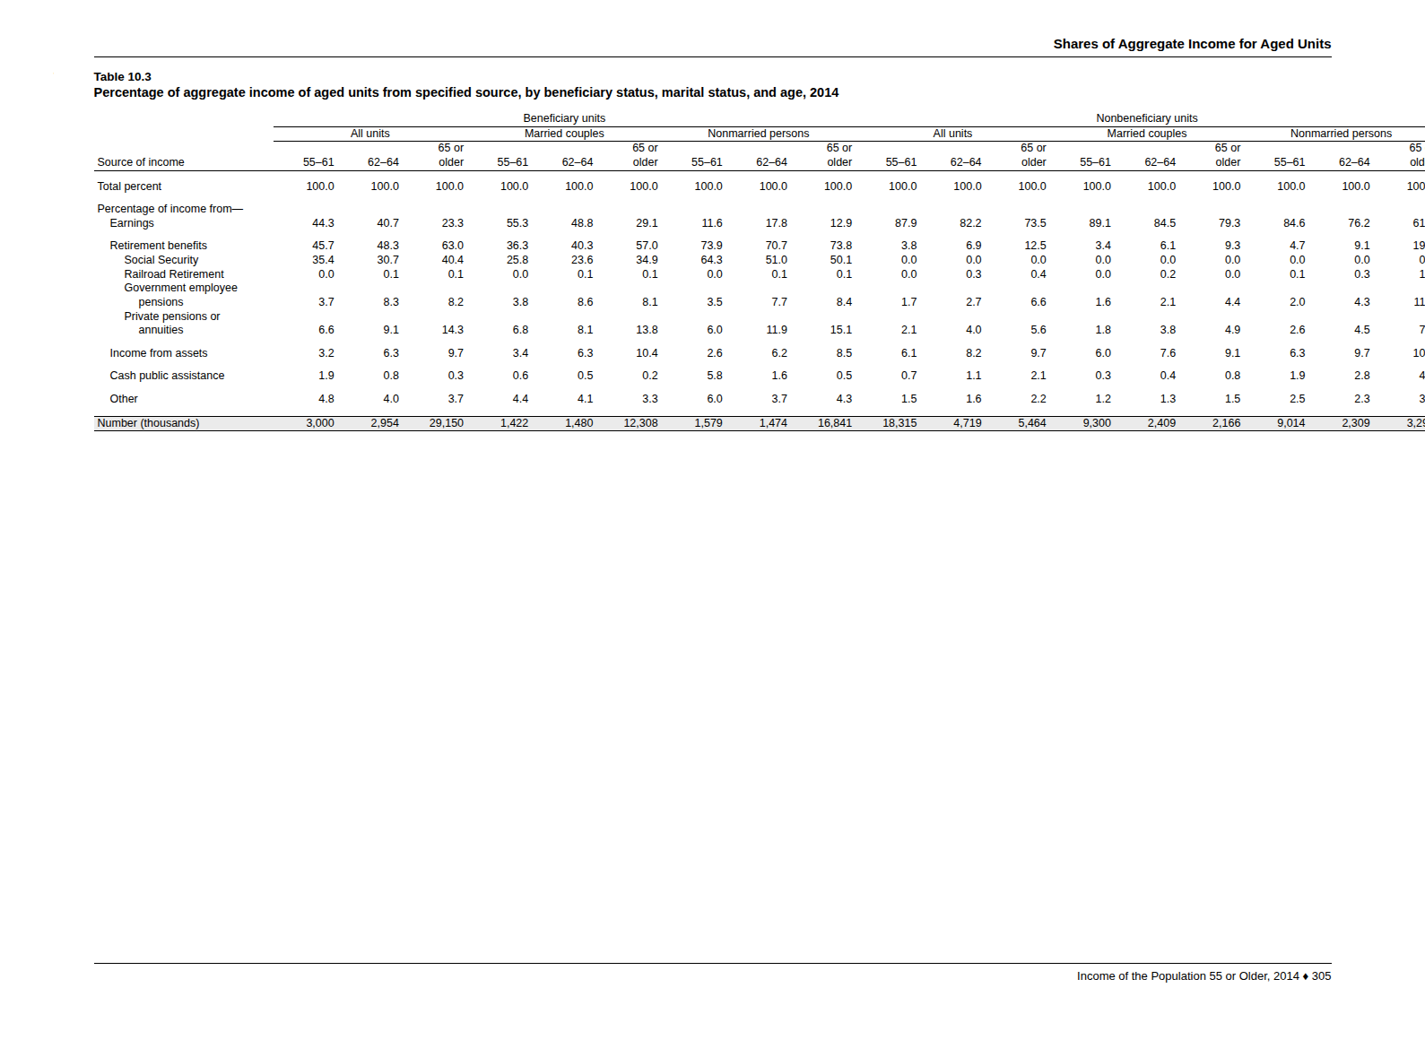Shares of Aggregate Income for Aged Units
Table 10.3
Percentage of aggregate income of aged units from specified source, by beneficiary status, marital status, and age, 2014
| | Beneficiary units | Nonbeneficiary units |
| --- | --- | --- |
| | All units | Married couples | Nonmarried persons | All units | Married couples | Nonmarried persons |
| Source of income | 55–61 | 62–64 | 65 or older | 55–61 | 62–64 | 65 or older | 55–61 | 62–64 | 65 or older | 55–61 | 62–64 | 65 or older | 55–61 | 62–64 | 65 or older | 55–61 | 62–64 | 65 or older |
| Total percent | 100.0 | 100.0 | 100.0 | 100.0 | 100.0 | 100.0 | 100.0 | 100.0 | 100.0 | 100.0 | 100.0 | 100.0 | 100.0 | 100.0 | 100.0 | 100.0 | 100.0 | 100.0 |
| Percentage of income from— | |
| Earnings | 44.3 | 40.7 | 23.3 | 55.3 | 48.8 | 29.1 | 11.6 | 17.8 | 12.9 | 87.9 | 82.2 | 73.5 | 89.1 | 84.5 | 79.3 | 84.6 | 76.2 | 61.8 |
| Retirement benefits | 45.7 | 48.3 | 63.0 | 36.3 | 40.3 | 57.0 | 73.9 | 70.7 | 73.8 | 3.8 | 6.9 | 12.5 | 3.4 | 6.1 | 9.3 | 4.7 | 9.1 | 19.1 |
| Social Security | 35.4 | 30.7 | 40.4 | 25.8 | 23.6 | 34.9 | 64.3 | 51.0 | 50.1 | 0.0 | 0.0 | 0.0 | 0.0 | 0.0 | 0.0 | 0.0 | 0.0 | 0.0 |
| Railroad Retirement | 0.0 | 0.1 | 0.1 | 0.0 | 0.1 | 0.1 | 0.0 | 0.1 | 0.1 | 0.0 | 0.3 | 0.4 | 0.0 | 0.2 | 0.0 | 0.1 | 0.3 | 1.0 |
| Government employee | |
| pensions | 3.7 | 8.3 | 8.2 | 3.8 | 8.6 | 8.1 | 3.5 | 7.7 | 8.4 | 1.7 | 2.7 | 6.6 | 1.6 | 2.1 | 4.4 | 2.0 | 4.3 | 11.1 |
| Private pensions or | |
| annuities | 6.6 | 9.1 | 14.3 | 6.8 | 8.1 | 13.8 | 6.0 | 11.9 | 15.1 | 2.1 | 4.0 | 5.6 | 1.8 | 3.8 | 4.9 | 2.6 | 4.5 | 7.0 |
| Income from assets | 3.2 | 6.3 | 9.7 | 3.4 | 6.3 | 10.4 | 2.6 | 6.2 | 8.5 | 6.1 | 8.2 | 9.7 | 6.0 | 7.6 | 9.1 | 6.3 | 9.7 | 10.8 |
| Cash public assistance | 1.9 | 0.8 | 0.3 | 0.6 | 0.5 | 0.2 | 5.8 | 1.6 | 0.5 | 0.7 | 1.1 | 2.1 | 0.3 | 0.4 | 0.8 | 1.9 | 2.8 | 4.8 |
| Other | 4.8 | 4.0 | 3.7 | 4.4 | 4.1 | 3.3 | 6.0 | 3.7 | 4.3 | 1.5 | 1.6 | 2.2 | 1.2 | 1.3 | 1.5 | 2.5 | 2.3 | 3.4 |
| Number (thousands) | 3,000 | 2,954 | 29,150 | 1,422 | 1,480 | 12,308 | 1,579 | 1,474 | 16,841 | 18,315 | 4,719 | 5,464 | 9,300 | 2,409 | 2,166 | 9,014 | 2,309 | 3,298 |
Income of the Population 55 or Older, 2014 ♦ 305